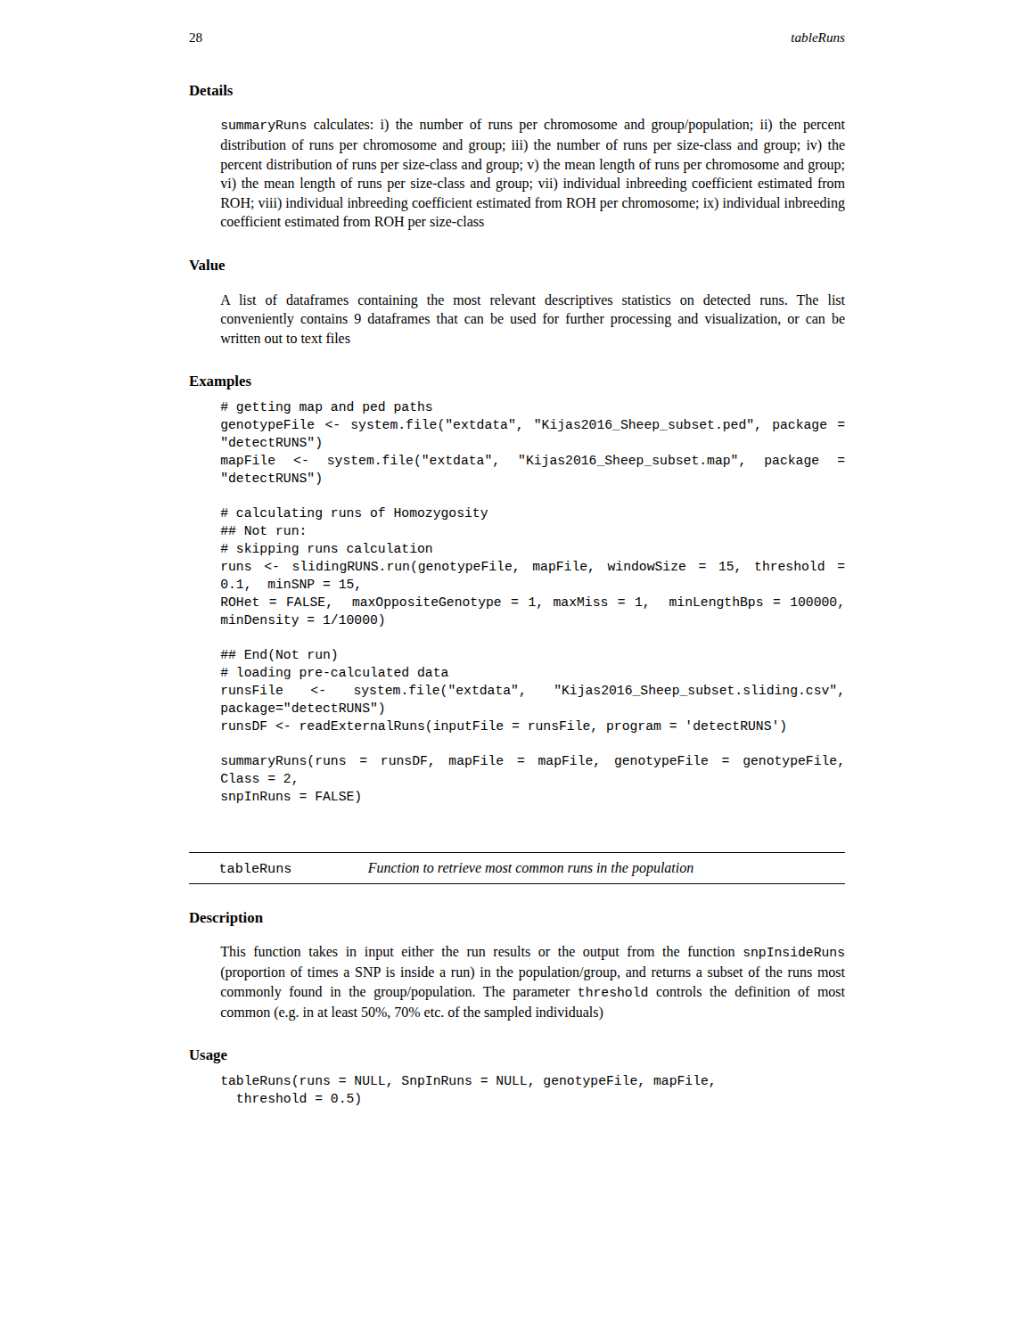28 tableRuns
Details
summaryRuns calculates: i) the number of runs per chromosome and group/population; ii) the percent distribution of runs per chromosome and group; iii) the number of runs per size-class and group; iv) the percent distribution of runs per size-class and group; v) the mean length of runs per chromosome and group; vi) the mean length of runs per size-class and group; vii) individual inbreeding coefficient estimated from ROH; viii) individual inbreeding coefficient estimated from ROH per chromosome; ix) individual inbreeding coefficient estimated from ROH per size-class
Value
A list of dataframes containing the most relevant descriptives statistics on detected runs. The list conveniently contains 9 dataframes that can be used for further processing and visualization, or can be written out to text files
Examples
# getting map and ped paths
genotypeFile <- system.file("extdata", "Kijas2016_Sheep_subset.ped", package = "detectRUNS")
mapFile <- system.file("extdata", "Kijas2016_Sheep_subset.map", package = "detectRUNS")

# calculating runs of Homozygosity
## Not run:
# skipping runs calculation
runs <- slidingRUNS.run(genotypeFile, mapFile, windowSize = 15, threshold = 0.1,  minSNP = 15,
ROHet = FALSE,  maxOppositeGenotype = 1, maxMiss = 1,  minLengthBps = 100000,  minDensity = 1/10000)

## End(Not run)
# loading pre-calculated data
runsFile <- system.file("extdata", "Kijas2016_Sheep_subset.sliding.csv", package="detectRUNS")
runsDF <- readExternalRuns(inputFile = runsFile, program = 'detectRUNS')

summaryRuns(runs = runsDF, mapFile = mapFile, genotypeFile = genotypeFile, Class = 2,
snpInRuns = FALSE)
tableRuns Function to retrieve most common runs in the population
Description
This function takes in input either the run results or the output from the function snpInsideRuns (proportion of times a SNP is inside a run) in the population/group, and returns a subset of the runs most commonly found in the group/population. The parameter threshold controls the definition of most common (e.g. in at least 50%, 70% etc. of the sampled individuals)
Usage
tableRuns(runs = NULL, SnpInRuns = NULL, genotypeFile, mapFile,
  threshold = 0.5)